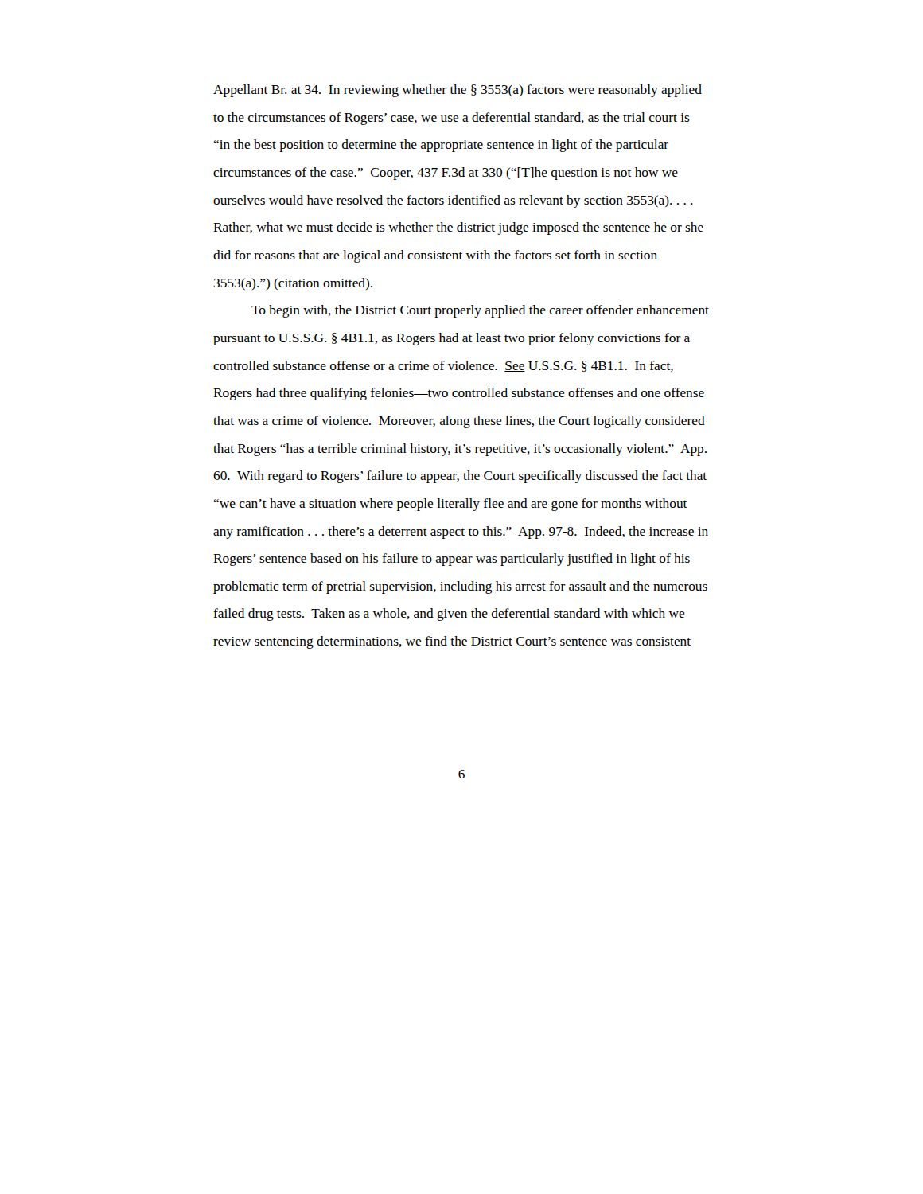Appellant Br. at 34. In reviewing whether the § 3553(a) factors were reasonably applied to the circumstances of Rogers’ case, we use a deferential standard, as the trial court is “in the best position to determine the appropriate sentence in light of the particular circumstances of the case.” Cooper, 437 F.3d at 330 (“[T]he question is not how we ourselves would have resolved the factors identified as relevant by section 3553(a). . . . Rather, what we must decide is whether the district judge imposed the sentence he or she did for reasons that are logical and consistent with the factors set forth in section 3553(a).”) (citation omitted).
To begin with, the District Court properly applied the career offender enhancement pursuant to U.S.S.G. § 4B1.1, as Rogers had at least two prior felony convictions for a controlled substance offense or a crime of violence. See U.S.S.G. § 4B1.1. In fact, Rogers had three qualifying felonies—two controlled substance offenses and one offense that was a crime of violence. Moreover, along these lines, the Court logically considered that Rogers “has a terrible criminal history, it’s repetitive, it’s occasionally violent.” App. 60. With regard to Rogers’ failure to appear, the Court specifically discussed the fact that “we can’t have a situation where people literally flee and are gone for months without any ramification . . . there’s a deterrent aspect to this.” App. 97-8. Indeed, the increase in Rogers’ sentence based on his failure to appear was particularly justified in light of his problematic term of pretrial supervision, including his arrest for assault and the numerous failed drug tests. Taken as a whole, and given the deferential standard with which we review sentencing determinations, we find the District Court’s sentence was consistent
6